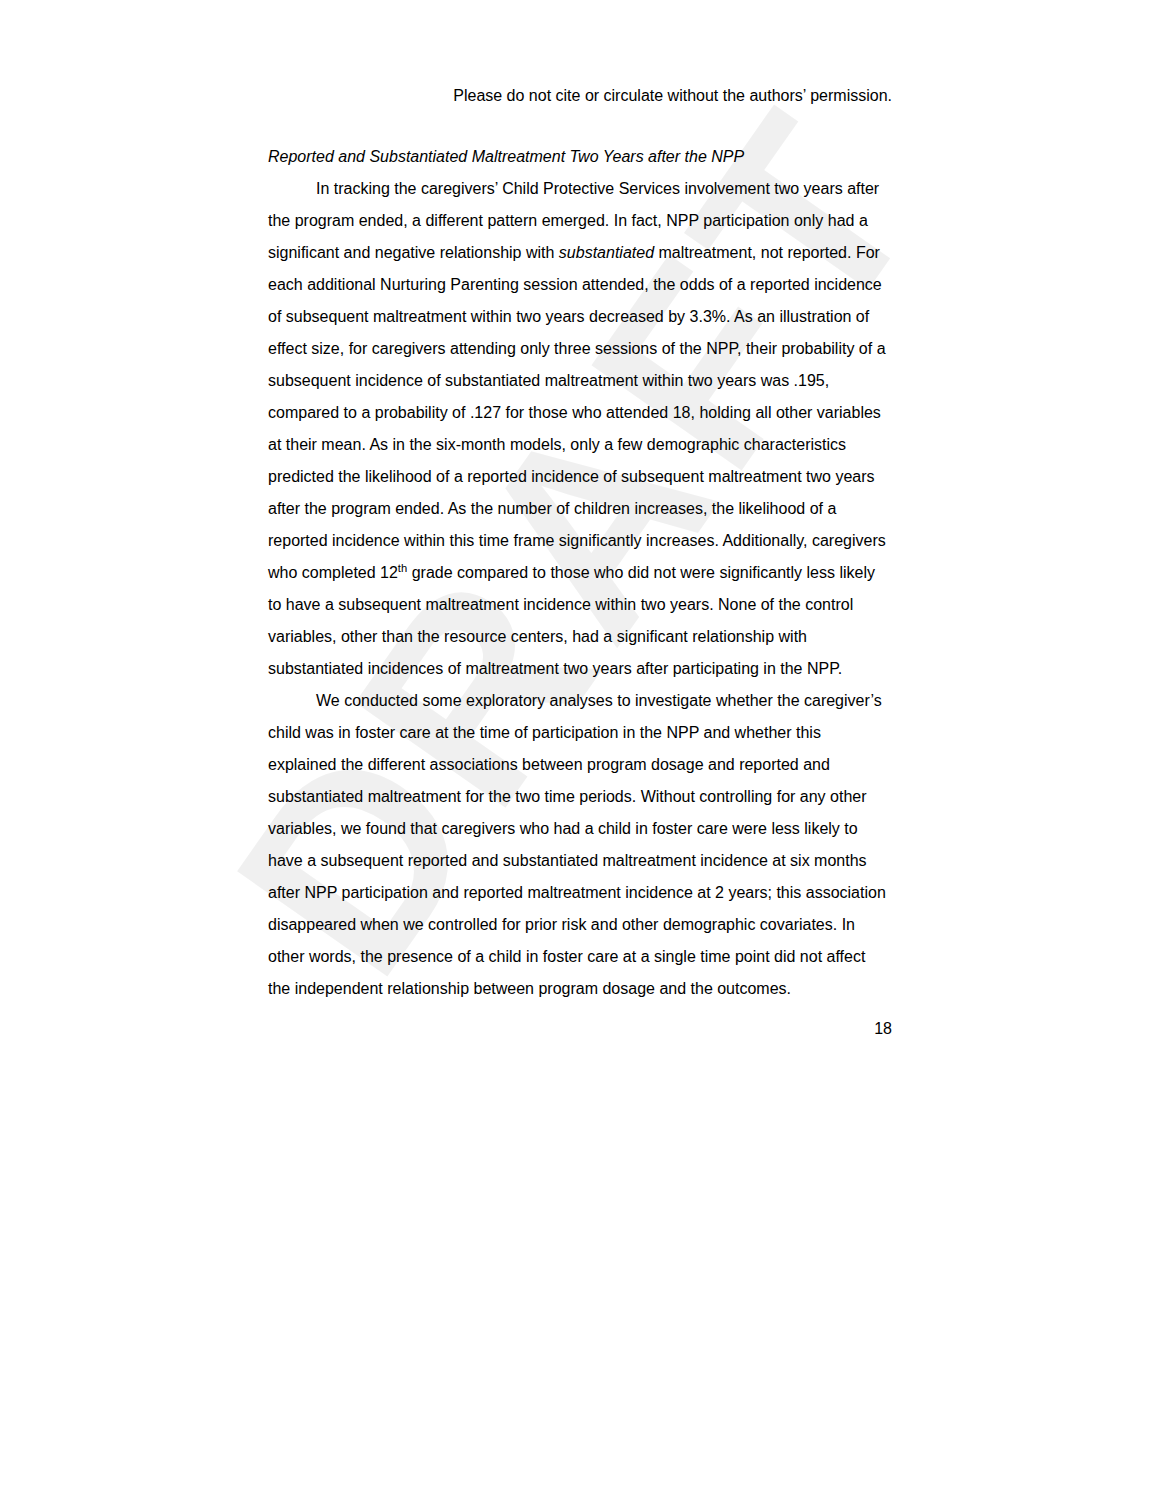DRAFT
Please do not cite or circulate without the authors’ permission.
Reported and Substantiated Maltreatment Two Years after the NPP
In tracking the caregivers’ Child Protective Services involvement two years after the program ended, a different pattern emerged. In fact, NPP participation only had a significant and negative relationship with substantiated maltreatment, not reported. For each additional Nurturing Parenting session attended, the odds of a reported incidence of subsequent maltreatment within two years decreased by 3.3%. As an illustration of effect size, for caregivers attending only three sessions of the NPP, their probability of a subsequent incidence of substantiated maltreatment within two years was .195, compared to a probability of .127 for those who attended 18, holding all other variables at their mean. As in the six-month models, only a few demographic characteristics predicted the likelihood of a reported incidence of subsequent maltreatment two years after the program ended. As the number of children increases, the likelihood of a reported incidence within this time frame significantly increases. Additionally, caregivers who completed 12th grade compared to those who did not were significantly less likely to have a subsequent maltreatment incidence within two years. None of the control variables, other than the resource centers, had a significant relationship with substantiated incidences of maltreatment two years after participating in the NPP.
We conducted some exploratory analyses to investigate whether the caregiver’s child was in foster care at the time of participation in the NPP and whether this explained the different associations between program dosage and reported and substantiated maltreatment for the two time periods. Without controlling for any other variables, we found that caregivers who had a child in foster care were less likely to have a subsequent reported and substantiated maltreatment incidence at six months after NPP participation and reported maltreatment incidence at 2 years; this association disappeared when we controlled for prior risk and other demographic covariates. In other words, the presence of a child in foster care at a single time point did not affect the independent relationship between program dosage and the outcomes.
18